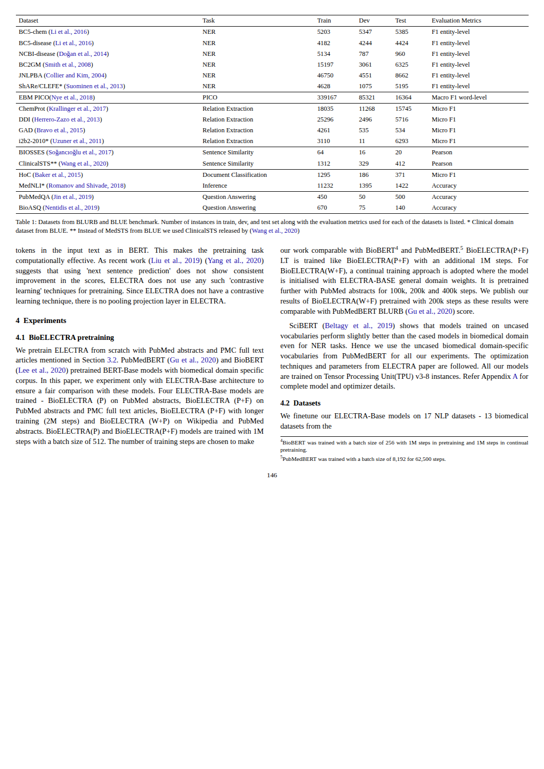| Dataset | Task | Train | Dev | Test | Evaluation Metrics |
| --- | --- | --- | --- | --- | --- |
| BC5-chem ( Li et al., 2016 ) | NER | 5203 | 5347 | 5385 | F1 entity-level |
| BC5-disease ( Li et al., 2016 ) | NER | 4182 | 4244 | 4424 | F1 entity-level |
| NCBI-disease ( Doğan et al., 2014 ) | NER | 5134 | 787 | 960 | F1 entity-level |
| BC2GM ( Smith et al., 2008 ) | NER | 15197 | 3061 | 6325 | F1 entity-level |
| JNLPBA ( Collier and Kim, 2004 ) | NER | 46750 | 4551 | 8662 | F1 entity-level |
| ShARe/CLEFE* ( Suominen et al., 2013 ) | NER | 4628 | 1075 | 5195 | F1 entity-level |
| EBM PICO( Nye et al., 2018 ) | PICO | 339167 | 85321 | 16364 | Macro F1 word-level |
| ChemProt ( Krallinger et al., 2017 ) | Relation Extraction | 18035 | 11268 | 15745 | Micro F1 |
| DDI ( Herrero-Zazo et al., 2013 ) | Relation Extraction | 25296 | 2496 | 5716 | Micro F1 |
| GAD ( Bravo et al., 2015 ) | Relation Extraction | 4261 | 535 | 534 | Micro F1 |
| i2b2-2010* ( Uzuner et al., 2011 ) | Relation Extraction | 3110 | 11 | 6293 | Micro F1 |
| BIOSSES ( Soğancıoğlu et al., 2017 ) | Sentence Similarity | 64 | 16 | 20 | Pearson |
| ClinicalSTS** ( Wang et al., 2020 ) | Sentence Similarity | 1312 | 329 | 412 | Pearson |
| HoC ( Baker et al., 2015 ) | Document Classification | 1295 | 186 | 371 | Micro F1 |
| MedNLI* ( Romanov and Shivade, 2018 ) | Inference | 11232 | 1395 | 1422 | Accuracy |
| PubMedQA ( Jin et al., 2019 ) | Question Answering | 450 | 50 | 500 | Accuracy |
| BioASQ ( Nentidis et al., 2019 ) | Question Answering | 670 | 75 | 140 | Accuracy |
Table 1: Datasets from BLURB and BLUE benchmark. Number of instances in train, dev, and test set along with the evaluation metrics used for each of the datasets is listed. * Clinical domain dataset from BLUE. ** Instead of MedSTS from BLUE we used ClinicalSTS released by (Wang et al., 2020)
tokens in the input text as in BERT. This makes the pretraining task computationally effective. As recent work (Liu et al., 2019) (Yang et al., 2020) suggests that using 'next sentence prediction' does not show consistent improvement in the scores, ELECTRA does not use any such 'contrastive learning' techniques for pretraining. Since ELECTRA does not have a contrastive learning technique, there is no pooling projection layer in ELECTRA.
4 Experiments
4.1 BioELECTRA pretraining
We pretrain ELECTRA from scratch with PubMed abstracts and PMC full text articles mentioned in Section 3.2. PubMedBERT (Gu et al., 2020) and BioBERT (Lee et al., 2020) pretrained BERT-Base models with biomedical domain specific corpus. In this paper, we experiment only with ELECTRA-Base architecture to ensure a fair comparison with these models. Four ELECTRA-Base models are trained - BioELECTRA (P) on PubMed abstracts, BioELECTRA (P+F) on PubMed abstracts and PMC full text articles, BioELECTRA (P+F) with longer training (2M steps) and BioELECTRA (W+P) on Wikipedia and PubMed abstracts. BioELECTRA(P) and BioELECTRA(P+F) models are trained with 1M steps with a batch size of 512. The number of training steps are chosen to make
our work comparable with BioBERT4 and PubMedBERT.5 BioELECTRA(P+F) LT is trained like BioELECTRA(P+F) with an additional 1M steps. For BioELECTRA(W+F), a continual training approach is adopted where the model is initialised with ELECTRA-BASE general domain weights. It is pretrained further with PubMed abstracts for 100k, 200k and 400k steps. We publish our results of BioELECTRA(W+F) pretrained with 200k steps as these results were comparable with PubMedBERT BLURB (Gu et al., 2020) score.
SciBERT (Beltagy et al., 2019) shows that models trained on uncased vocabularies perform slightly better than the cased models in biomedical domain even for NER tasks. Hence we use the uncased biomedical domain-specific vocabularies from PubMedBERT for all our experiments. The optimization techniques and parameters from ELECTRA paper are followed. All our models are trained on Tensor Processing Unit(TPU) v3-8 instances. Refer Appendix A for complete model and optimizer details.
4.2 Datasets
We finetune our ELECTRA-Base models on 17 NLP datasets - 13 biomedical datasets from the
4BioBERT was trained with a batch size of 256 with 1M steps in pretraining and 1M steps in continual pretraining.
5PubMedBERT was trained with a batch size of 8,192 for 62,500 steps.
146